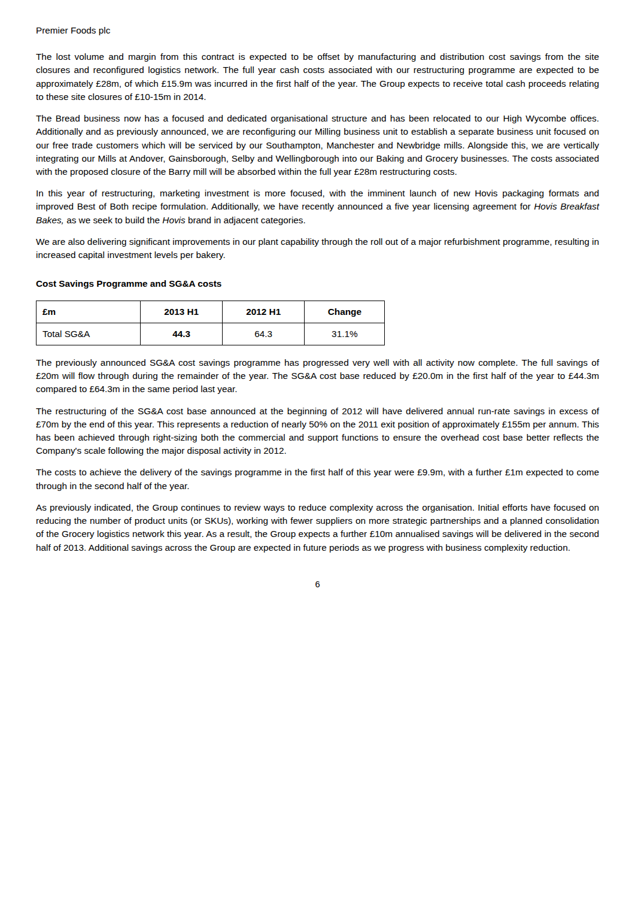Premier Foods plc
The lost volume and margin from this contract is expected to be offset by manufacturing and distribution cost savings from the site closures and reconfigured logistics network. The full year cash costs associated with our restructuring programme are expected to be approximately £28m, of which £15.9m was incurred in the first half of the year. The Group expects to receive total cash proceeds relating to these site closures of £10-15m in 2014.
The Bread business now has a focused and dedicated organisational structure and has been relocated to our High Wycombe offices. Additionally and as previously announced, we are reconfiguring our Milling business unit to establish a separate business unit focused on our free trade customers which will be serviced by our Southampton, Manchester and Newbridge mills. Alongside this, we are vertically integrating our Mills at Andover, Gainsborough, Selby and Wellingborough into our Baking and Grocery businesses. The costs associated with the proposed closure of the Barry mill will be absorbed within the full year £28m restructuring costs.
In this year of restructuring, marketing investment is more focused, with the imminent launch of new Hovis packaging formats and improved Best of Both recipe formulation. Additionally, we have recently announced a five year licensing agreement for Hovis Breakfast Bakes, as we seek to build the Hovis brand in adjacent categories.
We are also delivering significant improvements in our plant capability through the roll out of a major refurbishment programme, resulting in increased capital investment levels per bakery.
Cost Savings Programme and SG&A costs
| £m | 2013 H1 | 2012 H1 | Change |
| --- | --- | --- | --- |
| Total SG&A | 44.3 | 64.3 | 31.1% |
The previously announced SG&A cost savings programme has progressed very well with all activity now complete. The full savings of £20m will flow through during the remainder of the year. The SG&A cost base reduced by £20.0m in the first half of the year to £44.3m compared to £64.3m in the same period last year.
The restructuring of the SG&A cost base announced at the beginning of 2012 will have delivered annual run-rate savings in excess of £70m by the end of this year. This represents a reduction of nearly 50% on the 2011 exit position of approximately £155m per annum. This has been achieved through right-sizing both the commercial and support functions to ensure the overhead cost base better reflects the Company's scale following the major disposal activity in 2012.
The costs to achieve the delivery of the savings programme in the first half of this year were £9.9m, with a further £1m expected to come through in the second half of the year.
As previously indicated, the Group continues to review ways to reduce complexity across the organisation. Initial efforts have focused on reducing the number of product units (or SKUs), working with fewer suppliers on more strategic partnerships and a planned consolidation of the Grocery logistics network this year. As a result, the Group expects a further £10m annualised savings will be delivered in the second half of 2013. Additional savings across the Group are expected in future periods as we progress with business complexity reduction.
6